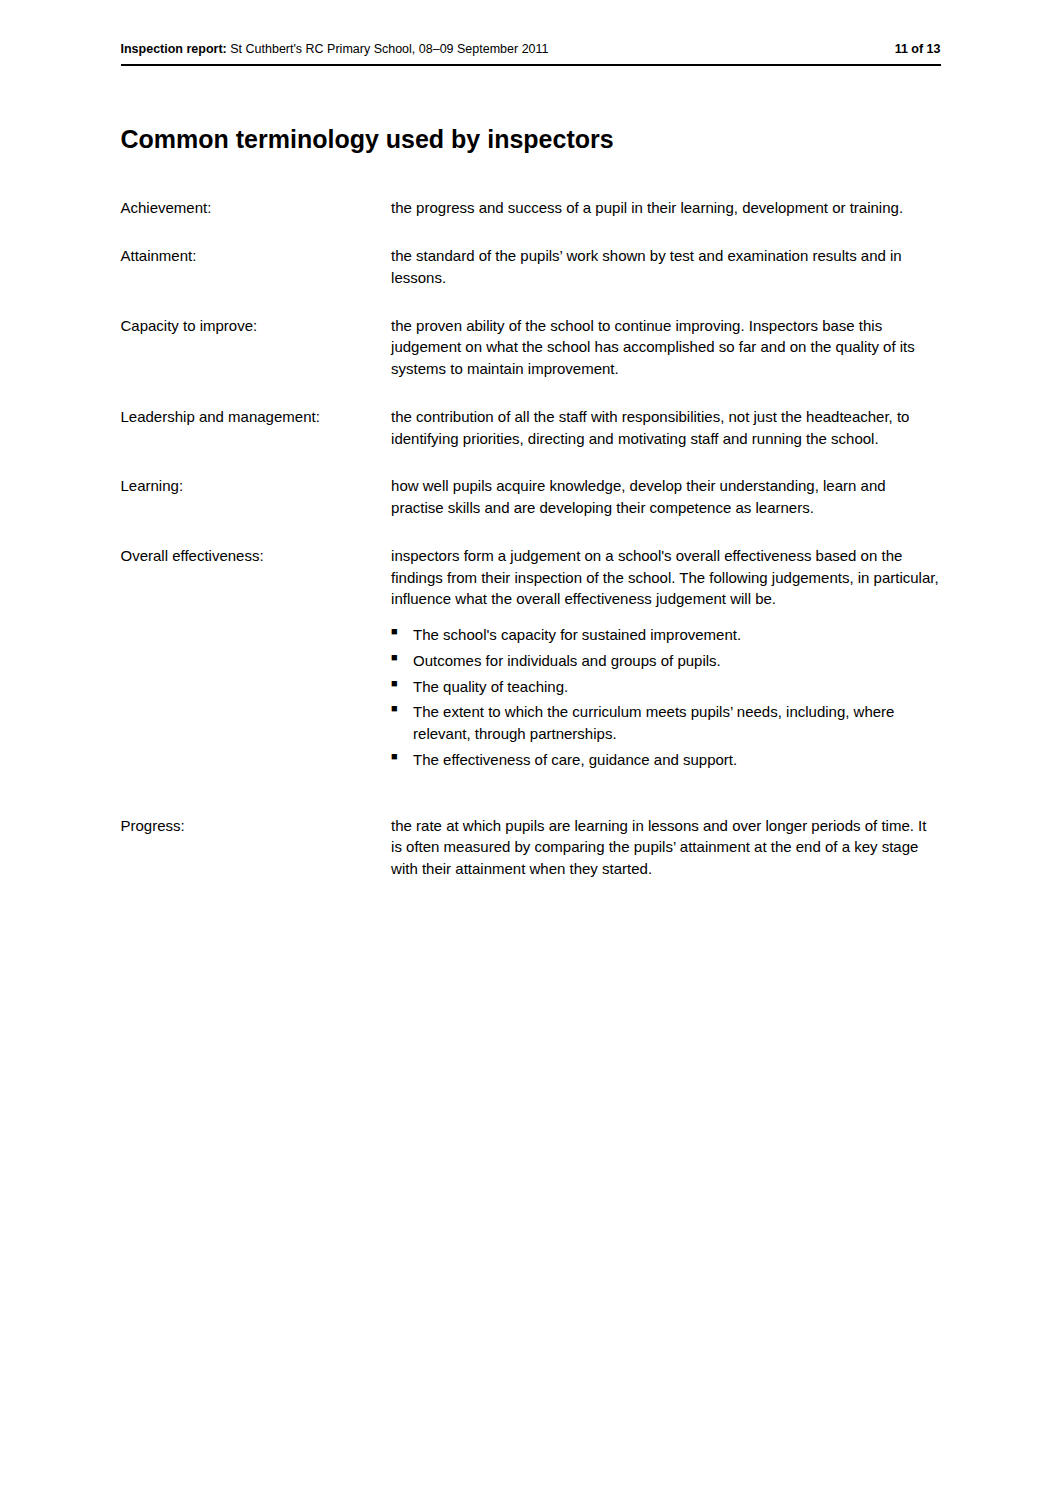Inspection report: St Cuthbert's RC Primary School, 08–09 September 2011
11 of 13
Common terminology used by inspectors
Achievement:
the progress and success of a pupil in their learning, development or training.
Attainment:
the standard of the pupils’ work shown by test and examination results and in lessons.
Capacity to improve:
the proven ability of the school to continue improving. Inspectors base this judgement on what the school has accomplished so far and on the quality of its systems to maintain improvement.
Leadership and management:
the contribution of all the staff with responsibilities, not just the headteacher, to identifying priorities, directing and motivating staff and running the school.
Learning:
how well pupils acquire knowledge, develop their understanding, learn and practise skills and are developing their competence as learners.
Overall effectiveness:
inspectors form a judgement on a school's overall effectiveness based on the findings from their inspection of the school. The following judgements, in particular, influence what the overall effectiveness judgement will be.
The school's capacity for sustained improvement.
Outcomes for individuals and groups of pupils.
The quality of teaching.
The extent to which the curriculum meets pupils’ needs, including, where relevant, through partnerships.
The effectiveness of care, guidance and support.
Progress:
the rate at which pupils are learning in lessons and over longer periods of time. It is often measured by comparing the pupils’ attainment at the end of a key stage with their attainment when they started.